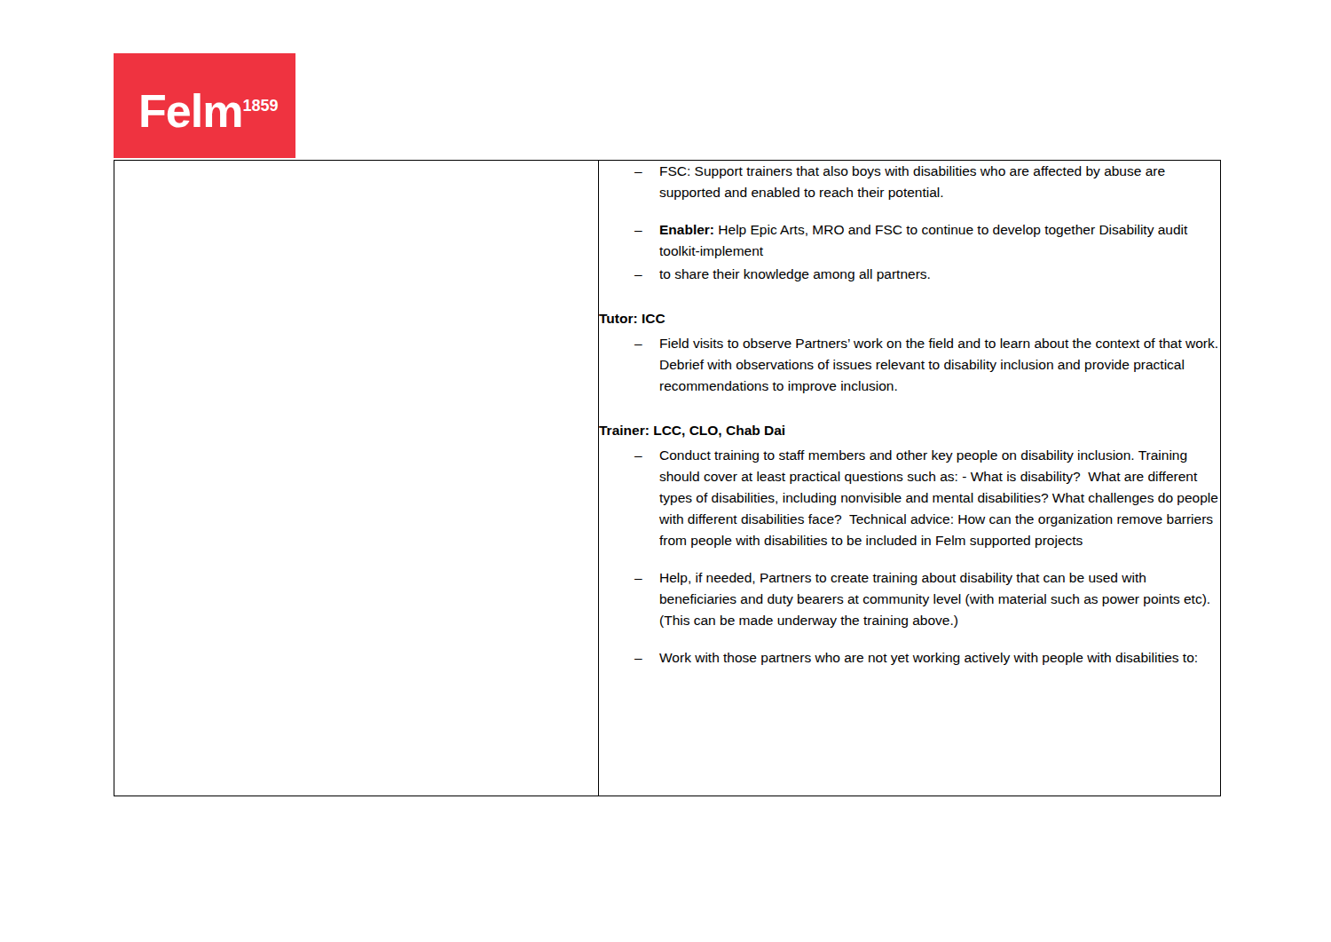Felm1859
| | FSC: Support trainers that also boys with disabilities who are affected by abuse are supported and enabled to reach their potential. Enabler: Help Epic Arts, MRO and FSC to continue to develop together Disability audit toolkit-implement to share their knowledge among all partners. Tutor: ICC Field visits to observe Partners’ work on the field and to learn about the context of that work. Debrief with observations of issues relevant to disability inclusion and provide practical recommendations to improve inclusion. Trainer: LCC, CLO, Chab Dai Conduct training to staff members and other key people on disability inclusion. Training should cover at least practical questions such as: - What is disability? What are different types of disabilities, including nonvisible and mental disabilities? What challenges do people with different disabilities face? Technical advice: How can the organization remove barriers from people with disabilities to be included in Felm supported projects Help, if needed, Partners to create training about disability that can be used with beneficiaries and duty bearers at community level (with material such as power points etc). (This can be made underway the training above.) Work with those partners who are not yet working actively with people with disabilities to: |